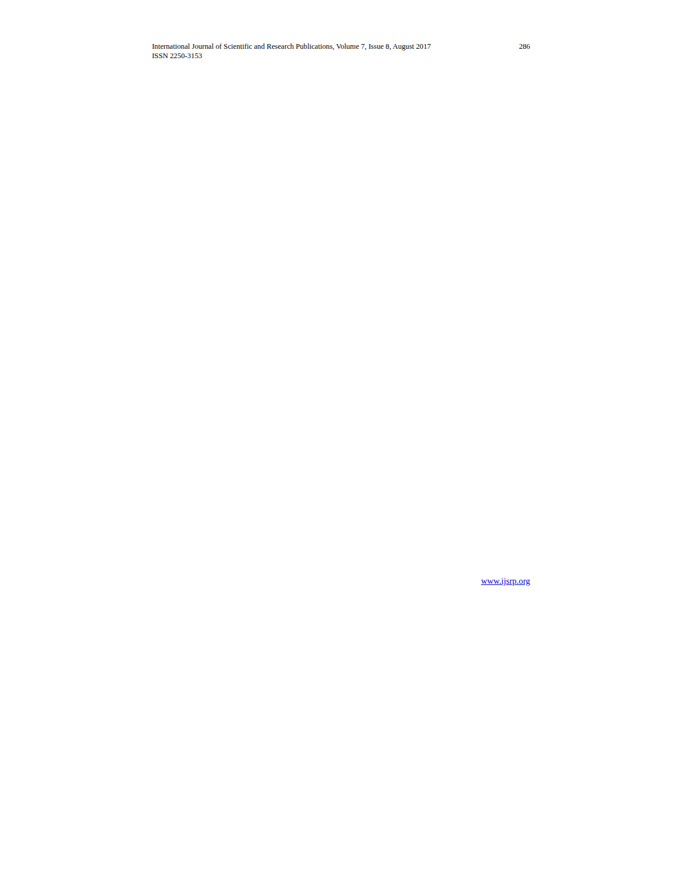International Journal of Scientific and Research Publications, Volume 7, Issue 8, August 2017
ISSN 2250-3153
286
www.ijsrp.org